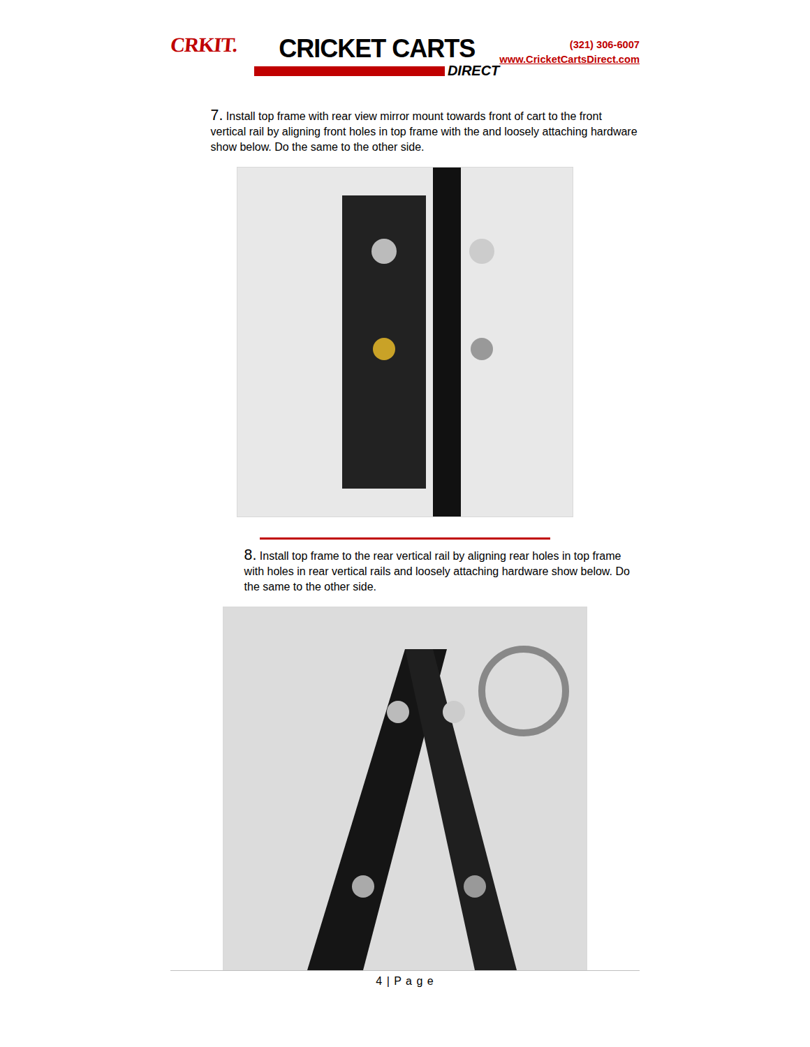CRKIT.
CRICKET CARTS
DIRECT
(321) 306-6007
www.CricketCartsDirect.com
7. Install top frame with rear view mirror mount towards front of cart to the front vertical rail by aligning front holes in top frame with the and loosely attaching hardware show below. Do the same to the other side.
8. Install top frame to the rear vertical rail by aligning rear holes in top frame with holes in rear vertical rails and loosely attaching hardware show below. Do the same to the other side.
4 | P a g e